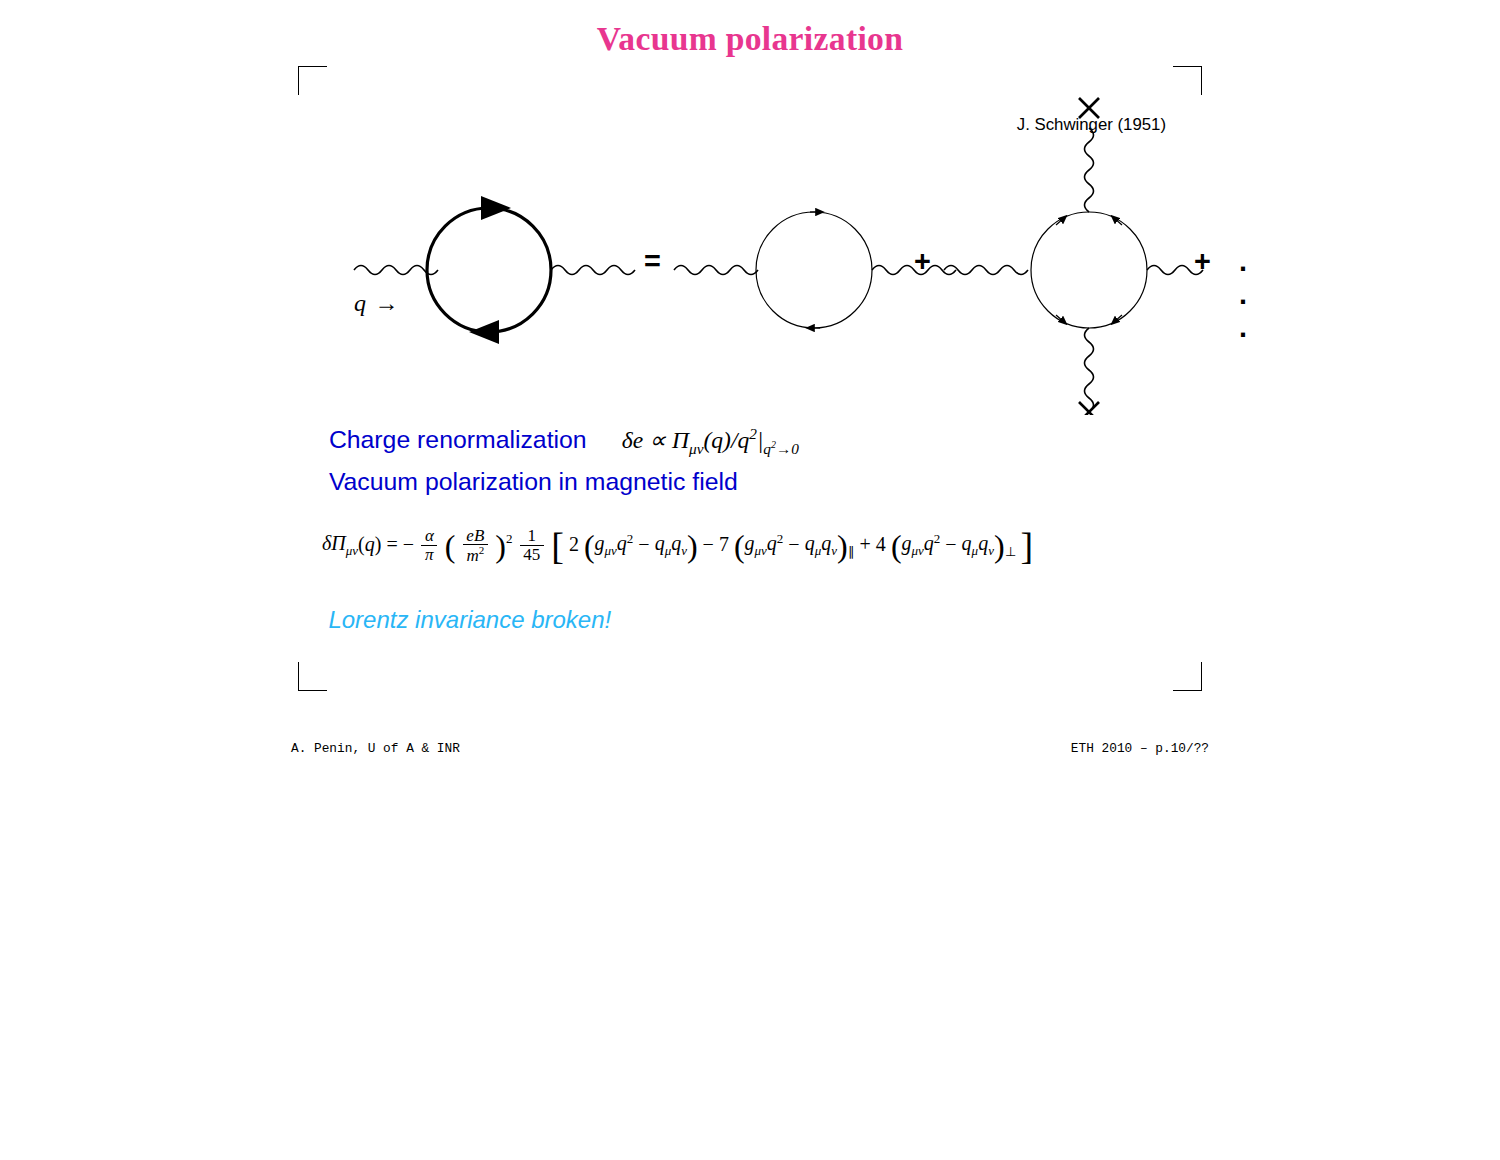Vacuum polarization
J. Schwinger (1951)
q→
=
+
+
. . .
Charge renormalization δe ∝ Πμν(q)/q2|q2→0
Vacuum polarization in magnetic field
δΠμν(q) = − απ ( eB m2 )2 145 [ 2 (gμνq2 − qμqν) − 7 (gμνq2 − qμqν)∥ + 4 (gμνq2 − qμqν)⊥ ]
Lorentz invariance broken!
A. Penin, U of A & INR ETH 2010 – p.10/??